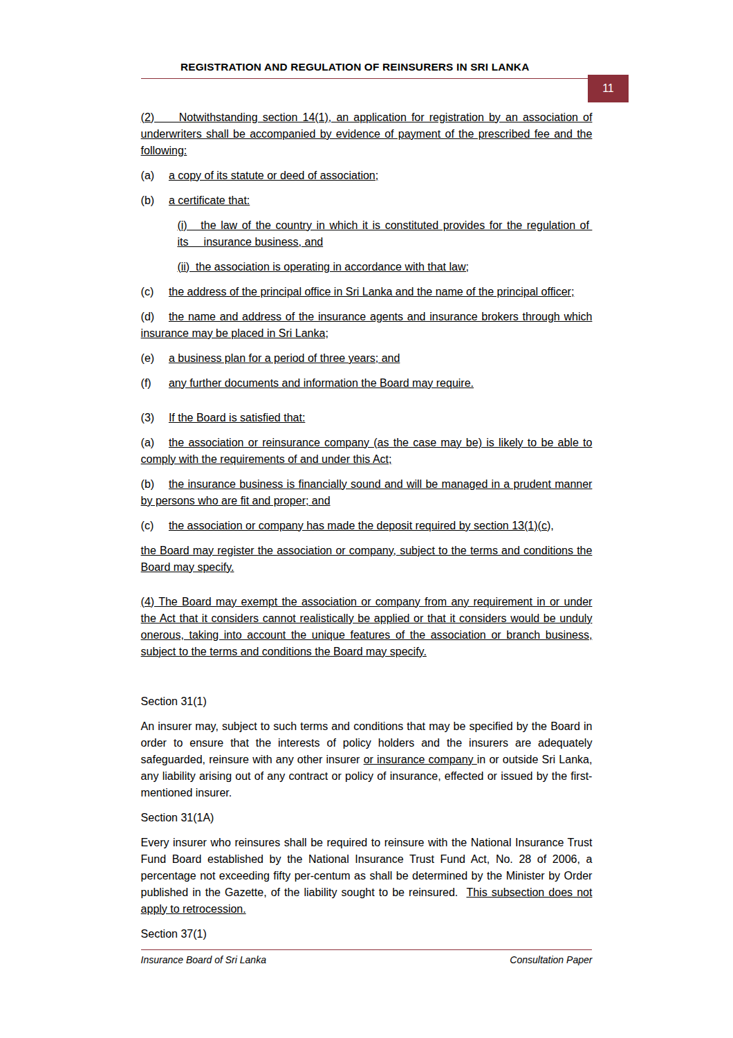REGISTRATION AND REGULATION OF REINSURERS IN SRI LANKA
11
(2) Notwithstanding section 14(1), an application for registration by an association of underwriters shall be accompanied by evidence of payment of the prescribed fee and the following:
(a) a copy of its statute or deed of association;
(b) a certificate that:
(i) the law of the country in which it is constituted provides for the regulation of its insurance business, and
(ii) the association is operating in accordance with that law;
(c) the address of the principal office in Sri Lanka and the name of the principal officer;
(d) the name and address of the insurance agents and insurance brokers through which insurance may be placed in Sri Lanka;
(e) a business plan for a period of three years; and
(f) any further documents and information the Board may require.
(3) If the Board is satisfied that:
(a) the association or reinsurance company (as the case may be) is likely to be able to comply with the requirements of and under this Act;
(b) the insurance business is financially sound and will be managed in a prudent manner by persons who are fit and proper; and
(c) the association or company has made the deposit required by section 13(1)(c),
the Board may register the association or company, subject to the terms and conditions the Board may specify.
(4) The Board may exempt the association or company from any requirement in or under the Act that it considers cannot realistically be applied or that it considers would be unduly onerous, taking into account the unique features of the association or branch business, subject to the terms and conditions the Board may specify.
Section 31(1)
An insurer may, subject to such terms and conditions that may be specified by the Board in order to ensure that the interests of policy holders and the insurers are adequately safeguarded, reinsure with any other insurer or insurance company in or outside Sri Lanka, any liability arising out of any contract or policy of insurance, effected or issued by the first- mentioned insurer.
Section 31(1A)
Every insurer who reinsures shall be required to reinsure with the National Insurance Trust Fund Board established by the National Insurance Trust Fund Act, No. 28 of 2006, a percentage not exceeding fifty per-centum as shall be determined by the Minister by Order published in the Gazette, of the liability sought to be reinsured. This subsection does not apply to retrocession.
Section 37(1)
Insurance Board of Sri Lanka Consultation Paper